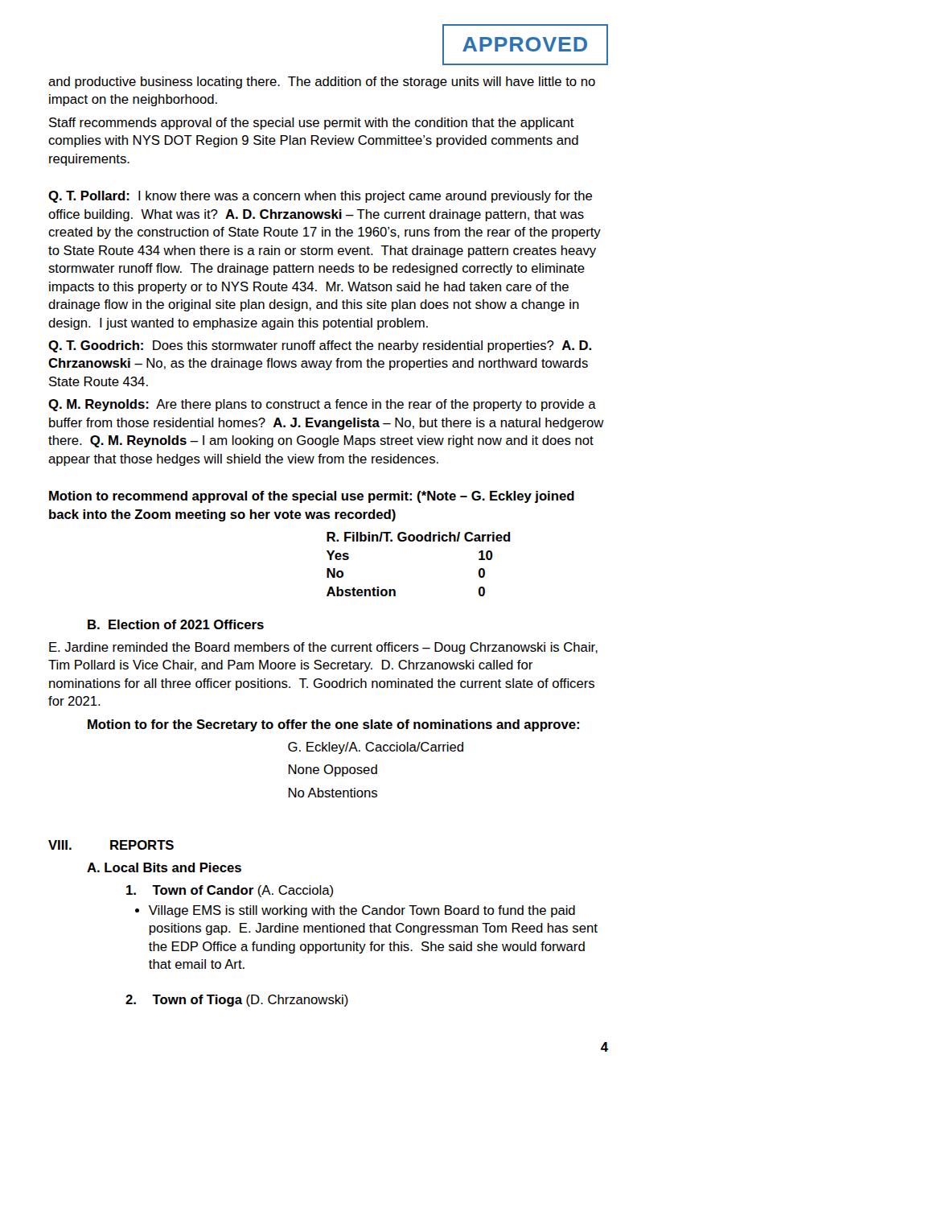APPROVED
and productive business locating there. The addition of the storage units will have little to no impact on the neighborhood.
Staff recommends approval of the special use permit with the condition that the applicant complies with NYS DOT Region 9 Site Plan Review Committee’s provided comments and requirements.
Q. T. Pollard: I know there was a concern when this project came around previously for the office building. What was it? A. D. Chrzanowski – The current drainage pattern, that was created by the construction of State Route 17 in the 1960’s, runs from the rear of the property to State Route 434 when there is a rain or storm event. That drainage pattern creates heavy stormwater runoff flow. The drainage pattern needs to be redesigned correctly to eliminate impacts to this property or to NYS Route 434. Mr. Watson said he had taken care of the drainage flow in the original site plan design, and this site plan does not show a change in design. I just wanted to emphasize again this potential problem.
Q. T. Goodrich: Does this stormwater runoff affect the nearby residential properties? A. D. Chrzanowski – No, as the drainage flows away from the properties and northward towards State Route 434.
Q. M. Reynolds: Are there plans to construct a fence in the rear of the property to provide a buffer from those residential homes? A. J. Evangelista – No, but there is a natural hedgerow there. Q. M. Reynolds – I am looking on Google Maps street view right now and it does not appear that those hedges will shield the view from the residences.
Motion to recommend approval of the special use permit: (*Note – G. Eckley joined back into the Zoom meeting so her vote was recorded)
| R. Filbin/T. Goodrich/ Carried |
| Yes | 10 |
| No | 0 |
| Abstention | 0 |
B. Election of 2021 Officers
E. Jardine reminded the Board members of the current officers – Doug Chrzanowski is Chair, Tim Pollard is Vice Chair, and Pam Moore is Secretary. D. Chrzanowski called for nominations for all three officer positions. T. Goodrich nominated the current slate of officers for 2021.
Motion to for the Secretary to offer the one slate of nominations and approve:
G. Eckley/A. Cacciola/Carried
None Opposed
No Abstentions
VIII. REPORTS
A. Local Bits and Pieces
1.
Town of Candor (A. Cacciola)
Village EMS is still working with the Candor Town Board to fund the paid positions gap. E. Jardine mentioned that Congressman Tom Reed has sent the EDP Office a funding opportunity for this. She said she would forward that email to Art.
2.
Town of Tioga (D. Chrzanowski)
4